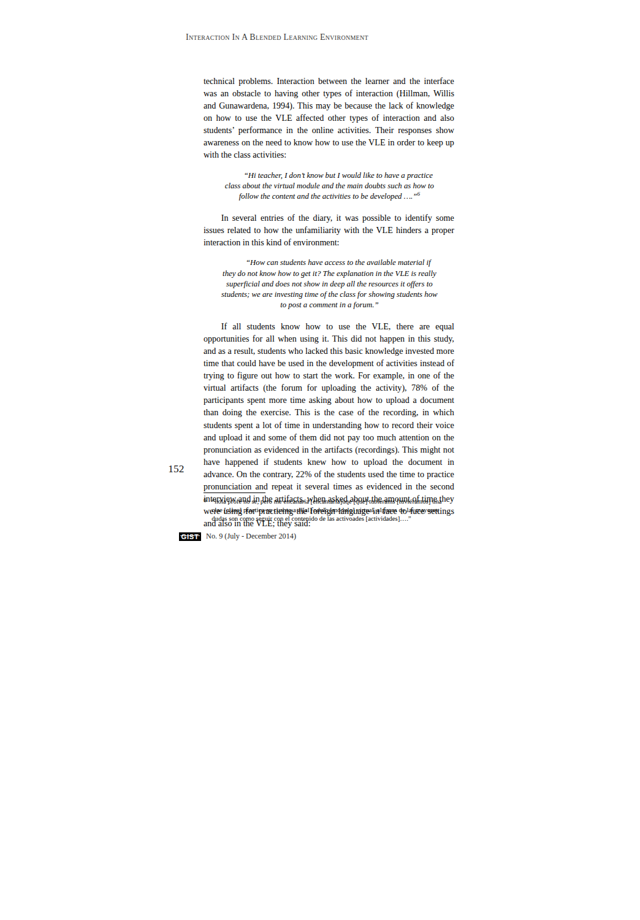Interaction In A Blended Learning Environment
technical problems. Interaction between the learner and the interface was an obstacle to having other types of interaction (Hillman, Willis and Gunawardena, 1994). This may be because the lack of knowledge on how to use the VLE affected other types of interaction and also students’ performance in the online activities. Their responses show awareness on the need to know how to use the VLE in order to keep up with the class activities:
“Hi teacher, I don’t know but I would like to have a practice class about the virtual module and the main doubts such as how to follow the content and the activities to be developed ….”6
In several entries of the diary, it was possible to identify some issues related to how the unfamiliarity with the VLE hinders a proper interaction in this kind of environment:
“How can students have access to the available material if they do not know how to get it? The explanation in the VLE is really superficial and does not show in deep all the resources it offers to students; we are investing time of the class for showing students how to post a comment in a forum.”
If all students know how to use the VLE, there are equal opportunities for all when using it. This did not happen in this study, and as a result, students who lacked this basic knowledge invested more time that could have be used in the development of activities instead of trying to figure out how to start the work. For example, in one of the virtual artifacts (the forum for uploading the activity), 78% of the participants spent more time asking about how to upload a document than doing the exercise. This is the case of the recording, in which students spent a lot of time in understanding how to record their voice and upload it and some of them did not pay too much attention on the pronunciation as evidenced in the artifacts (recordings). This might not have happened if students knew how to upload the document in advance. On the contrary, 22% of the students used the time to practice pronunciation and repeat it several times as evidenced in the second interview and in the artifacts, when asked about the amount of time they were using for practicing the foreign language in face to face settings and also in the VLE; they said:
152
6
“hola profe no se, pero me encanaria [encantaría]uqe [que] tubierams [tuviéramos] una clae [clase] practica en cuanto a al[al] odulo [modulo] virtual, algunas de las mayores dudas son como seguir con el contenido de las activoades [actividades]….”
GIST No. 9 (July - December 2014)